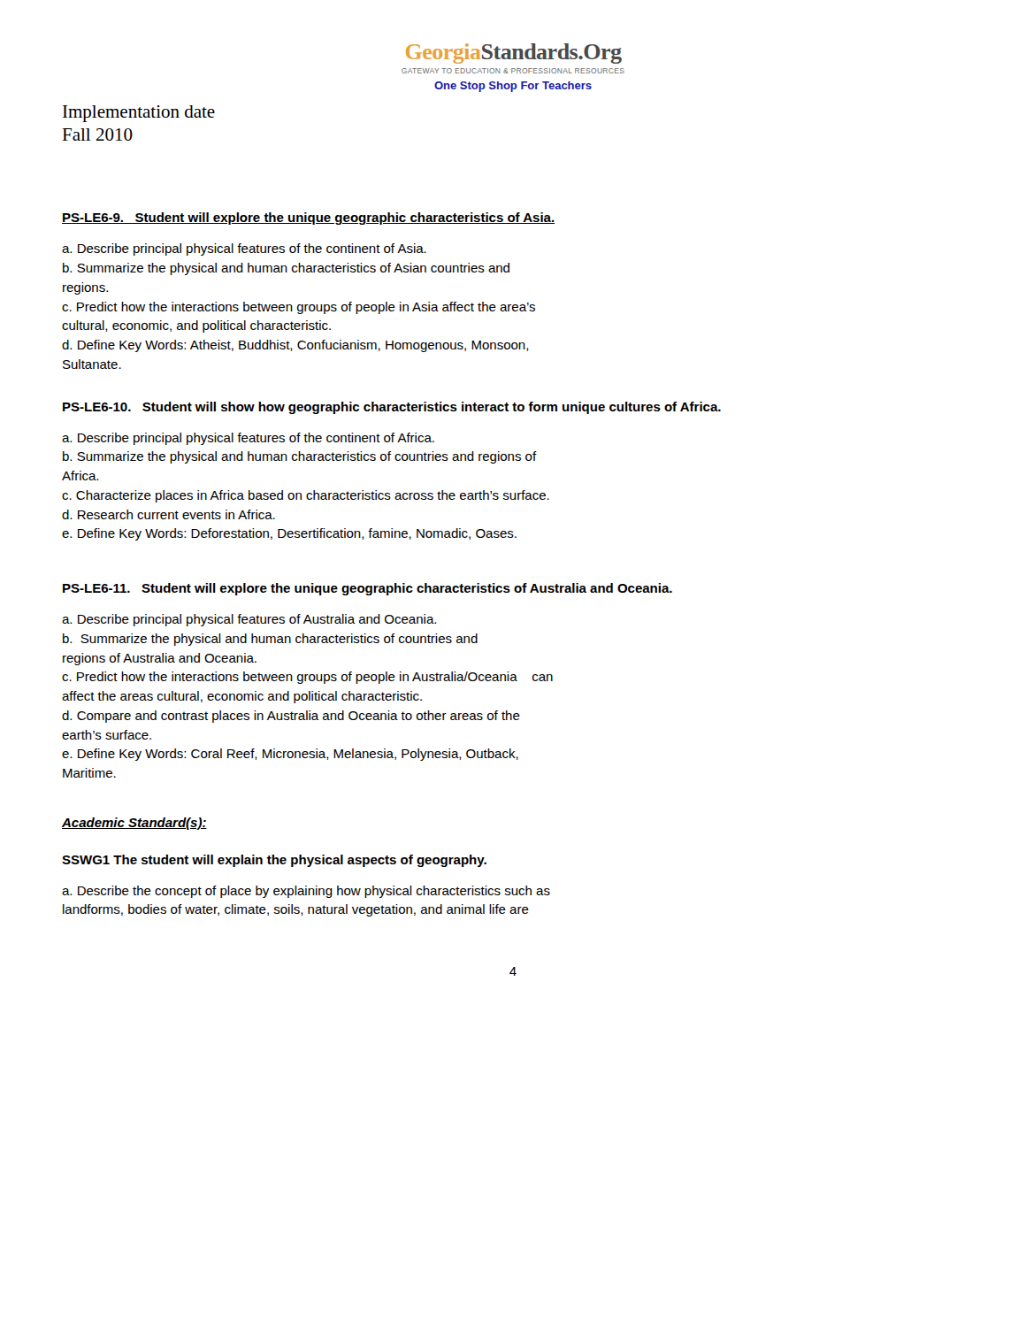Georgia Standards.Org
GATEWAY TO EDUCATION & PROFESSIONAL RESOURCES
One Stop Shop For Teachers
Implementation date
Fall 2010
PS-LE6-9. Student will explore the unique geographic characteristics of Asia.
a. Describe principal physical features of the continent of Asia.
b. Summarize the physical and human characteristics of Asian countries and
regions.
c. Predict how the interactions between groups of people in Asia affect the area’s
cultural, economic, and political characteristic.
d. Define Key Words: Atheist, Buddhist, Confucianism, Homogenous, Monsoon,
Sultanate.
PS-LE6-10. Student will show how geographic characteristics interact to form unique cultures of Africa.
a. Describe principal physical features of the continent of Africa.
b. Summarize the physical and human characteristics of countries and regions of
Africa.
c. Characterize places in Africa based on characteristics across the earth’s surface.
d. Research current events in Africa.
e. Define Key Words: Deforestation, Desertification, famine, Nomadic, Oases.
PS-LE6-11. Student will explore the unique geographic characteristics of Australia and Oceania.
a. Describe principal physical features of Australia and Oceania.
b. Summarize the physical and human characteristics of countries and
regions of Australia and Oceania.
c. Predict how the interactions between groups of people in Australia/Oceania can
affect the areas cultural, economic and political characteristic.
d. Compare and contrast places in Australia and Oceania to other areas of the
earth’s surface.
e. Define Key Words: Coral Reef, Micronesia, Melanesia, Polynesia, Outback,
Maritime.
Academic Standard(s):
SSWG1 The student will explain the physical aspects of geography.
a. Describe the concept of place by explaining how physical characteristics such as
landforms, bodies of water, climate, soils, natural vegetation, and animal life are
4